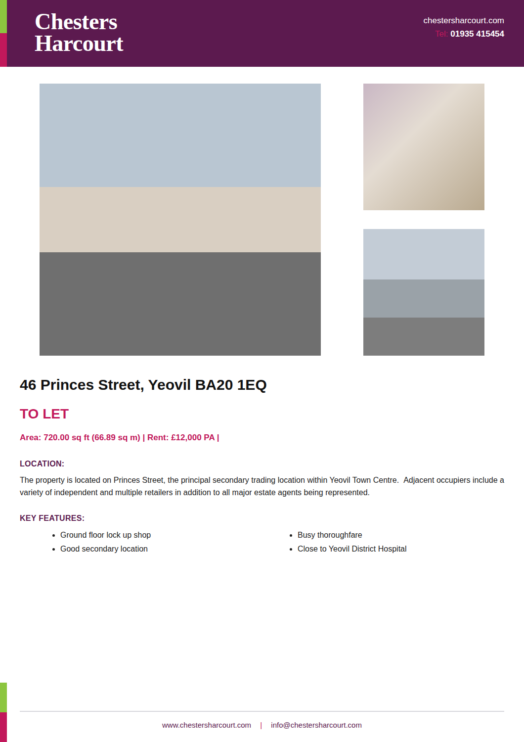Chesters Harcourt
chestersharcourt.com
Tel: 01935 415454
46 Princes Street, Yeovil BA20 1EQ
TO LET
Area: 720.00 sq ft (66.89 sq m) | Rent: £12,000 PA |
LOCATION:
The property is located on Princes Street, the principal secondary trading location within Yeovil Town Centre. Adjacent occupiers include a variety of independent and multiple retailers in addition to all major estate agents being represented.
KEY FEATURES:
Ground floor lock up shop
Good secondary location
Busy thoroughfare
Close to Yeovil District Hospital
www.chestersharcourt.com | info@chestersharcourt.com